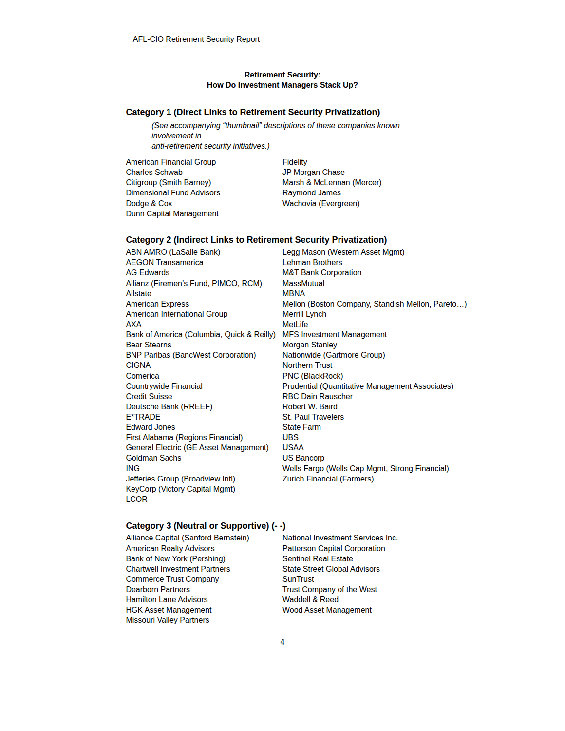AFL-CIO Retirement Security Report
Retirement Security:
How Do Investment Managers Stack Up?
Category 1 (Direct Links to Retirement Security Privatization)
(See accompanying “thumbnail” descriptions of these companies known involvement in
anti-retirement security initiatives.)
American Financial Group
Charles Schwab
Citigroup (Smith Barney)
Dimensional Fund Advisors
Dodge & Cox
Dunn Capital Management
Fidelity
JP Morgan Chase
Marsh & McLennan (Mercer)
Raymond James
Wachovia (Evergreen)
Category 2 (Indirect Links to Retirement Security Privatization)
ABN AMRO (LaSalle Bank)
AEGON Transamerica
AG Edwards
Allianz (Firemen’s Fund, PIMCO, RCM)
Allstate
American Express
American International Group
AXA
Bank of America (Columbia, Quick & Reilly)
Bear Stearns
BNP Paribas (BancWest Corporation)
CIGNA
Comerica
Countrywide Financial
Credit Suisse
Deutsche Bank (RREEF)
E*TRADE
Edward Jones
First Alabama (Regions Financial)
General Electric (GE Asset Management)
Goldman Sachs
ING
Jefferies Group (Broadview Intl)
KeyCorp (Victory Capital Mgmt)
LCOR
Legg Mason (Western Asset Mgmt)
Lehman Brothers
M&T Bank Corporation
MassMutual
MBNA
Mellon (Boston Company, Standish Mellon, Pareto…)
Merrill Lynch
MetLife
MFS Investment Management
Morgan Stanley
Nationwide (Gartmore Group)
Northern Trust
PNC (BlackRock)
Prudential (Quantitative Management Associates)
RBC Dain Rauscher
Robert W. Baird
St. Paul Travelers
State Farm
UBS
USAA
US Bancorp
Wells Fargo (Wells Cap Mgmt, Strong Financial)
Zurich Financial (Farmers)
Category 3 (Neutral or Supportive) (- -)
Alliance Capital (Sanford Bernstein)
American Realty Advisors
Bank of New York (Pershing)
Chartwell Investment Partners
Commerce Trust Company
Dearborn Partners
Hamilton Lane Advisors
HGK Asset Management
Missouri Valley Partners
National Investment Services Inc.
Patterson Capital Corporation
Sentinel Real Estate
State Street Global Advisors
SunTrust
Trust Company of the West
Waddell & Reed
Wood Asset Management
4